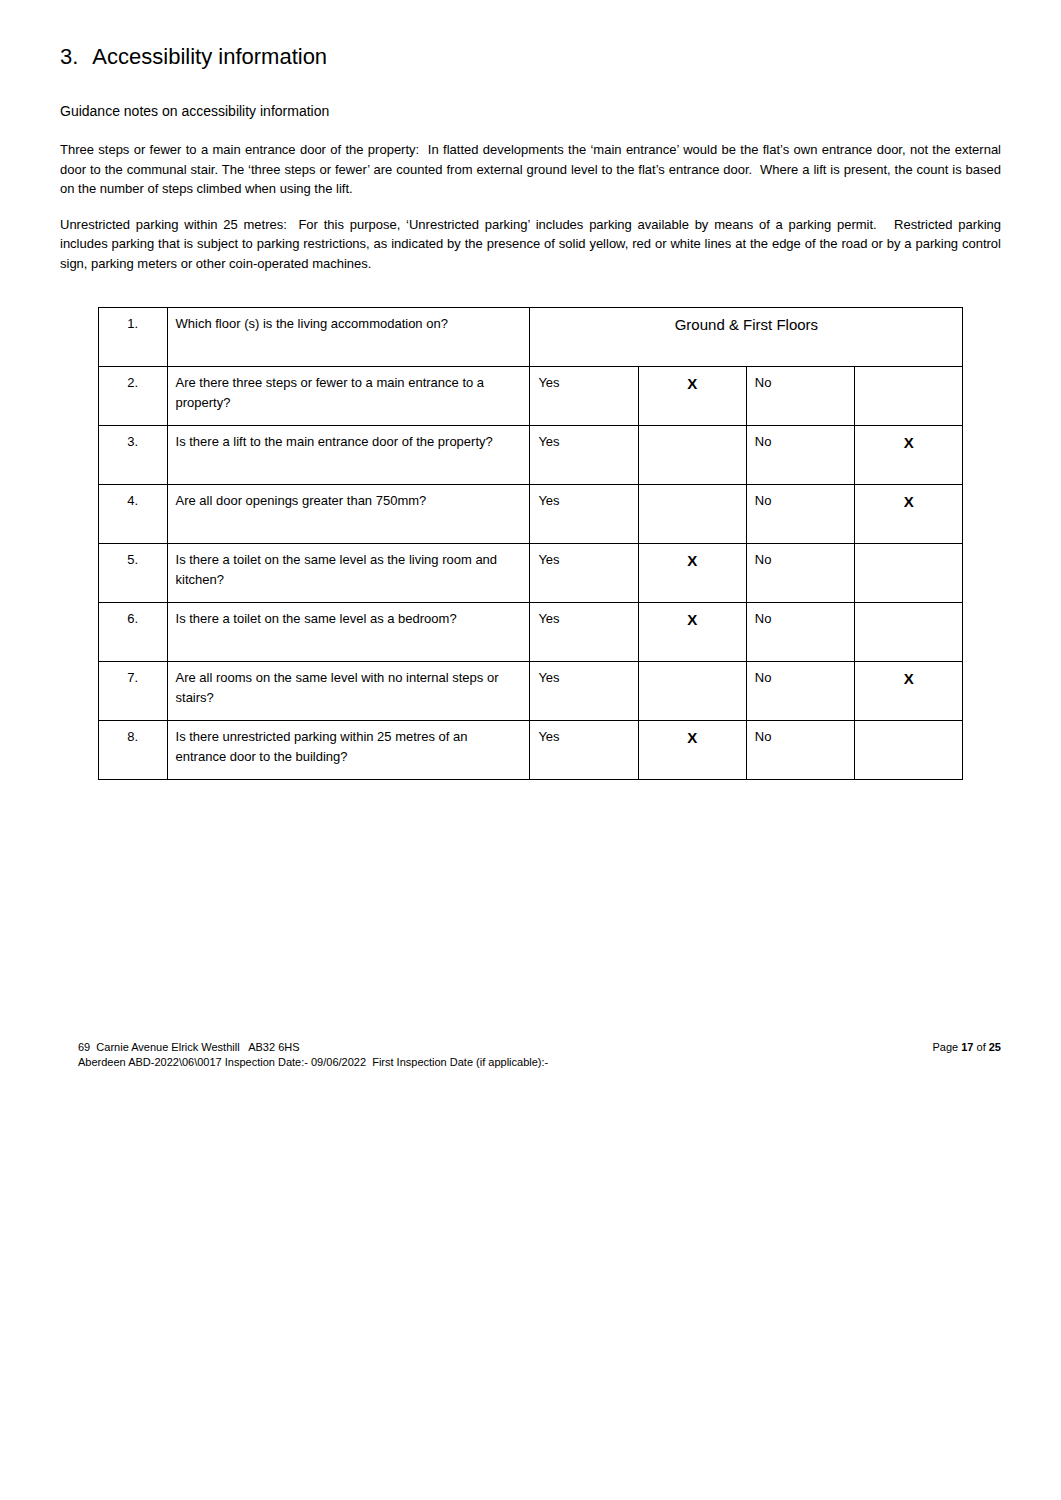3. Accessibility information
Guidance notes on accessibility information
Three steps or fewer to a main entrance door of the property: In flatted developments the ‘main entrance’ would be the flat’s own entrance door, not the external door to the communal stair. The ‘three steps or fewer’ are counted from external ground level to the flat’s entrance door. Where a lift is present, the count is based on the number of steps climbed when using the lift.
Unrestricted parking within 25 metres: For this purpose, ‘Unrestricted parking’ includes parking available by means of a parking permit. Restricted parking includes parking that is subject to parking restrictions, as indicated by the presence of solid yellow, red or white lines at the edge of the road or by a parking control sign, parking meters or other coin-operated machines.
| 1. | Which floor (s) is the living accommodation on? | Ground & First Floors |
| 2. | Are there three steps or fewer to a main entrance to a property? | Yes | X | No | |
| 3. | Is there a lift to the main entrance door of the property? | Yes | | No | X |
| 4. | Are all door openings greater than 750mm? | Yes | | No | X |
| 5. | Is there a toilet on the same level as the living room and kitchen? | Yes | X | No | |
| 6. | Is there a toilet on the same level as a bedroom? | Yes | X | No | |
| 7. | Are all rooms on the same level with no internal steps or stairs? | Yes | | No | X |
| 8. | Is there unrestricted parking within 25 metres of an entrance door to the building? | Yes | X | No | |
Page 17 of 25
69 Carnie Avenue Elrick Westhill AB32 6HS
Aberdeen ABD-2022\06\0017 Inspection Date:- 09/06/2022 First Inspection Date (if applicable):-